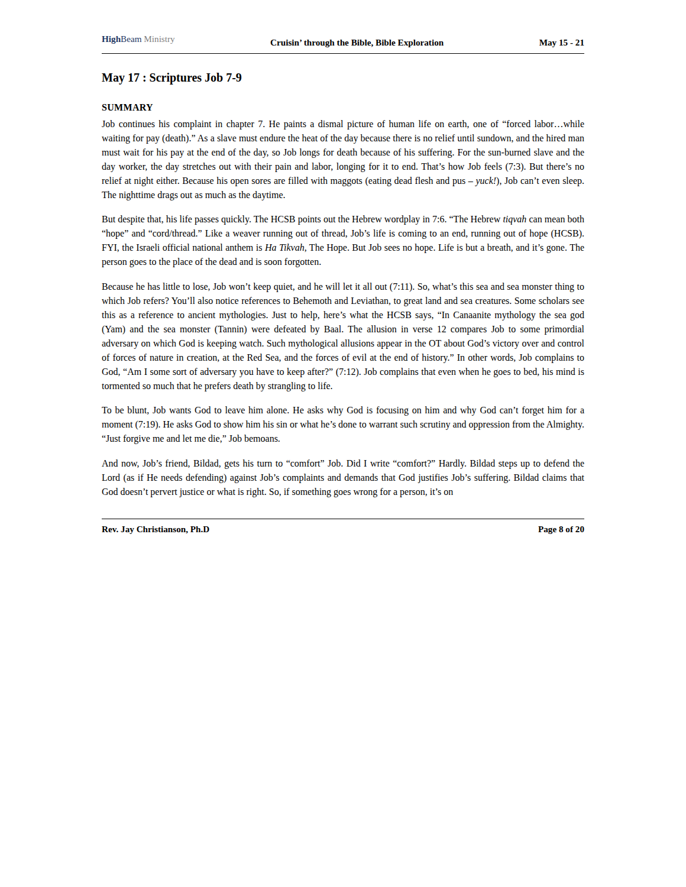High Beam Ministry
Cruisin’ through the Bible, Bible Exploration
May 15 - 21
May 17 : Scriptures Job 7-9
SUMMARY
Job continues his complaint in chapter 7. He paints a dismal picture of human life on earth, one of “forced labor…while waiting for pay (death).” As a slave must endure the heat of the day because there is no relief until sundown, and the hired man must wait for his pay at the end of the day, so Job longs for death because of his suffering. For the sun-burned slave and the day worker, the day stretches out with their pain and labor, longing for it to end. That’s how Job feels (7:3). But there’s no relief at night either. Because his open sores are filled with maggots (eating dead flesh and pus – yuck!), Job can’t even sleep. The nighttime drags out as much as the daytime.
But despite that, his life passes quickly. The HCSB points out the Hebrew wordplay in 7:6. “The Hebrew tiqvah can mean both “hope” and “cord/thread.” Like a weaver running out of thread, Job’s life is coming to an end, running out of hope (HCSB). FYI, the Israeli official national anthem is Ha Tikvah, The Hope. But Job sees no hope. Life is but a breath, and it’s gone. The person goes to the place of the dead and is soon forgotten.
Because he has little to lose, Job won’t keep quiet, and he will let it all out (7:11). So, what’s this sea and sea monster thing to which Job refers? You’ll also notice references to Behemoth and Leviathan, to great land and sea creatures. Some scholars see this as a reference to ancient mythologies. Just to help, here’s what the HCSB says, “In Canaanite mythology the sea god (Yam) and the sea monster (Tannin) were defeated by Baal. The allusion in verse 12 compares Job to some primordial adversary on which God is keeping watch. Such mythological allusions appear in the OT about God’s victory over and control of forces of nature in creation, at the Red Sea, and the forces of evil at the end of history.” In other words, Job complains to God, “Am I some sort of adversary you have to keep after?” (7:12). Job complains that even when he goes to bed, his mind is tormented so much that he prefers death by strangling to life.
To be blunt, Job wants God to leave him alone. He asks why God is focusing on him and why God can’t forget him for a moment (7:19). He asks God to show him his sin or what he’s done to warrant such scrutiny and oppression from the Almighty. “Just forgive me and let me die,” Job bemoans.
And now, Job’s friend, Bildad, gets his turn to “comfort” Job. Did I write “comfort?” Hardly. Bildad steps up to defend the Lord (as if He needs defending) against Job’s complaints and demands that God justifies Job’s suffering. Bildad claims that God doesn’t pervert justice or what is right. So, if something goes wrong for a person, it’s on
Rev. Jay Christianson, Ph.D
Page 8 of 20